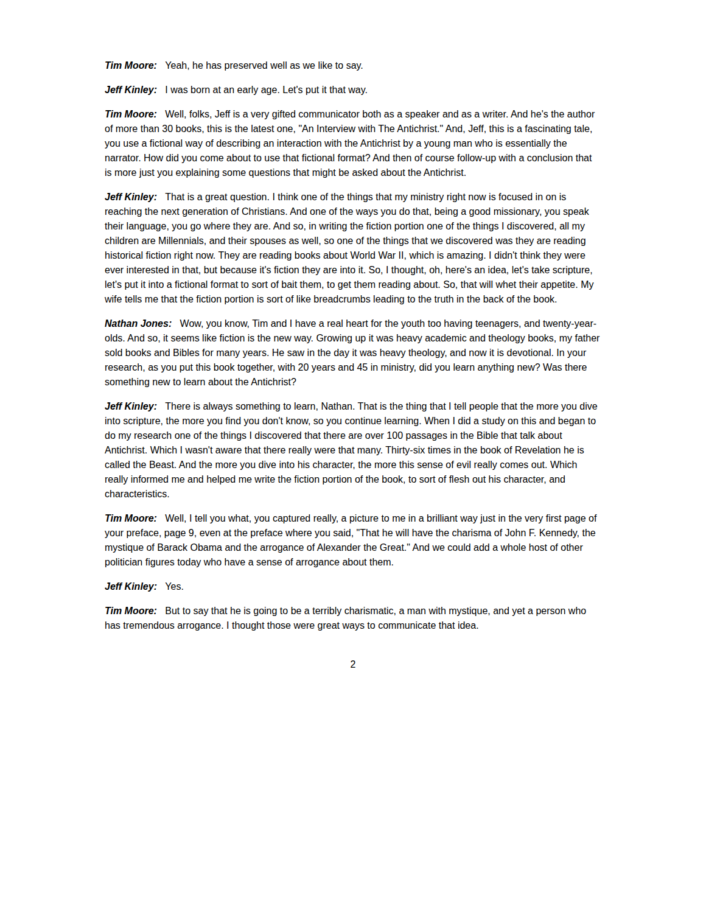Tim Moore: Yeah, he has preserved well as we like to say.
Jeff Kinley: I was born at an early age. Let's put it that way.
Tim Moore: Well, folks, Jeff is a very gifted communicator both as a speaker and as a writer. And he's the author of more than 30 books, this is the latest one, "An Interview with The Antichrist." And, Jeff, this is a fascinating tale, you use a fictional way of describing an interaction with the Antichrist by a young man who is essentially the narrator. How did you come about to use that fictional format? And then of course follow-up with a conclusion that is more just you explaining some questions that might be asked about the Antichrist.
Jeff Kinley: That is a great question. I think one of the things that my ministry right now is focused in on is reaching the next generation of Christians. And one of the ways you do that, being a good missionary, you speak their language, you go where they are. And so, in writing the fiction portion one of the things I discovered, all my children are Millennials, and their spouses as well, so one of the things that we discovered was they are reading historical fiction right now. They are reading books about World War II, which is amazing. I didn't think they were ever interested in that, but because it's fiction they are into it. So, I thought, oh, here's an idea, let's take scripture, let's put it into a fictional format to sort of bait them, to get them reading about. So, that will whet their appetite. My wife tells me that the fiction portion is sort of like breadcrumbs leading to the truth in the back of the book.
Nathan Jones: Wow, you know, Tim and I have a real heart for the youth too having teenagers, and twenty-year-olds. And so, it seems like fiction is the new way. Growing up it was heavy academic and theology books, my father sold books and Bibles for many years. He saw in the day it was heavy theology, and now it is devotional. In your research, as you put this book together, with 20 years and 45 in ministry, did you learn anything new? Was there something new to learn about the Antichrist?
Jeff Kinley: There is always something to learn, Nathan. That is the thing that I tell people that the more you dive into scripture, the more you find you don't know, so you continue learning. When I did a study on this and began to do my research one of the things I discovered that there are over 100 passages in the Bible that talk about Antichrist. Which I wasn't aware that there really were that many. Thirty-six times in the book of Revelation he is called the Beast. And the more you dive into his character, the more this sense of evil really comes out. Which really informed me and helped me write the fiction portion of the book, to sort of flesh out his character, and characteristics.
Tim Moore: Well, I tell you what, you captured really, a picture to me in a brilliant way just in the very first page of your preface, page 9, even at the preface where you said, "That he will have the charisma of John F. Kennedy, the mystique of Barack Obama and the arrogance of Alexander the Great." And we could add a whole host of other politician figures today who have a sense of arrogance about them.
Jeff Kinley: Yes.
Tim Moore: But to say that he is going to be a terribly charismatic, a man with mystique, and yet a person who has tremendous arrogance. I thought those were great ways to communicate that idea.
2